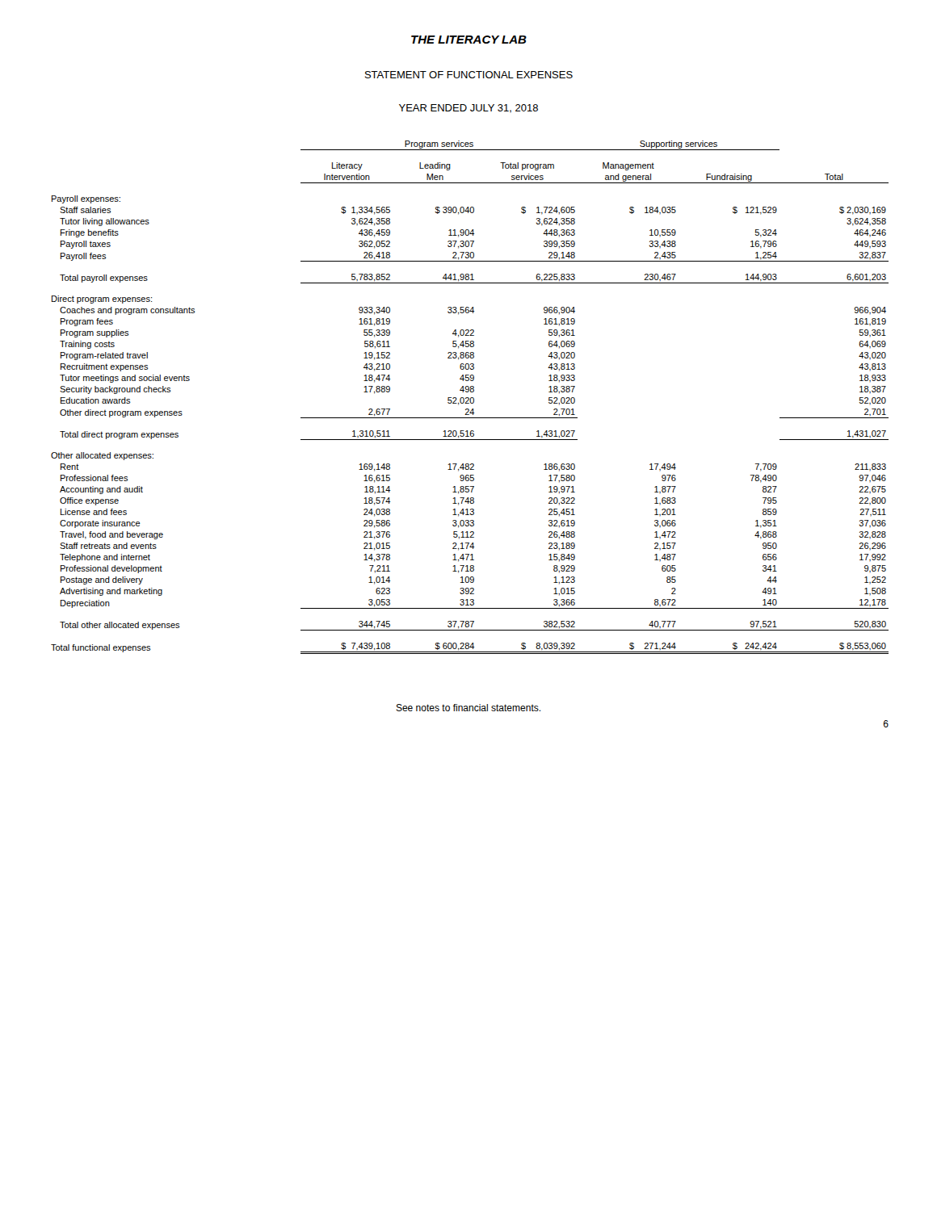THE LITERACY LAB
STATEMENT OF FUNCTIONAL EXPENSES
YEAR ENDED JULY 31, 2018
| | Program services | Supporting services | |
| | Literacy | Leading | Total program | Management | | |
| | Intervention | Men | services | and general | Fundraising | Total |
| Payroll expenses: | | | | | | |
| Staff salaries | $ 1,334,565 | $ 390,040 | $ 1,724,605 | $ 184,035 | $ 121,529 | $ 2,030,169 |
| Tutor living allowances | 3,624,358 | | 3,624,358 | | | 3,624,358 |
| Fringe benefits | 436,459 | 11,904 | 448,363 | 10,559 | 5,324 | 464,246 |
| Payroll taxes | 362,052 | 37,307 | 399,359 | 33,438 | 16,796 | 449,593 |
| Payroll fees | 26,418 | 2,730 | 29,148 | 2,435 | 1,254 | 32,837 |
| Total payroll expenses | 5,783,852 | 441,981 | 6,225,833 | 230,467 | 144,903 | 6,601,203 |
| Direct program expenses: | | | | | | |
| Coaches and program consultants | 933,340 | 33,564 | 966,904 | | | 966,904 |
| Program fees | 161,819 | | 161,819 | | | 161,819 |
| Program supplies | 55,339 | 4,022 | 59,361 | | | 59,361 |
| Training costs | 58,611 | 5,458 | 64,069 | | | 64,069 |
| Program-related travel | 19,152 | 23,868 | 43,020 | | | 43,020 |
| Recruitment expenses | 43,210 | 603 | 43,813 | | | 43,813 |
| Tutor meetings and social events | 18,474 | 459 | 18,933 | | | 18,933 |
| Security background checks | 17,889 | 498 | 18,387 | | | 18,387 |
| Education awards | | 52,020 | 52,020 | | | 52,020 |
| Other direct program expenses | 2,677 | 24 | 2,701 | | | 2,701 |
| Total direct program expenses | 1,310,511 | 120,516 | 1,431,027 | | | 1,431,027 |
| Other allocated expenses: | | | | | | |
| Rent | 169,148 | 17,482 | 186,630 | 17,494 | 7,709 | 211,833 |
| Professional fees | 16,615 | 965 | 17,580 | 976 | 78,490 | 97,046 |
| Accounting and audit | 18,114 | 1,857 | 19,971 | 1,877 | 827 | 22,675 |
| Office expense | 18,574 | 1,748 | 20,322 | 1,683 | 795 | 22,800 |
| License and fees | 24,038 | 1,413 | 25,451 | 1,201 | 859 | 27,511 |
| Corporate insurance | 29,586 | 3,033 | 32,619 | 3,066 | 1,351 | 37,036 |
| Travel, food and beverage | 21,376 | 5,112 | 26,488 | 1,472 | 4,868 | 32,828 |
| Staff retreats and events | 21,015 | 2,174 | 23,189 | 2,157 | 950 | 26,296 |
| Telephone and internet | 14,378 | 1,471 | 15,849 | 1,487 | 656 | 17,992 |
| Professional development | 7,211 | 1,718 | 8,929 | 605 | 341 | 9,875 |
| Postage and delivery | 1,014 | 109 | 1,123 | 85 | 44 | 1,252 |
| Advertising and marketing | 623 | 392 | 1,015 | 2 | 491 | 1,508 |
| Depreciation | 3,053 | 313 | 3,366 | 8,672 | 140 | 12,178 |
| Total other allocated expenses | 344,745 | 37,787 | 382,532 | 40,777 | 97,521 | 520,830 |
| Total functional expenses | $ 7,439,108 | $ 600,284 | $ 8,039,392 | $ 271,244 | $ 242,424 | $ 8,553,060 |
See notes to financial statements.
6